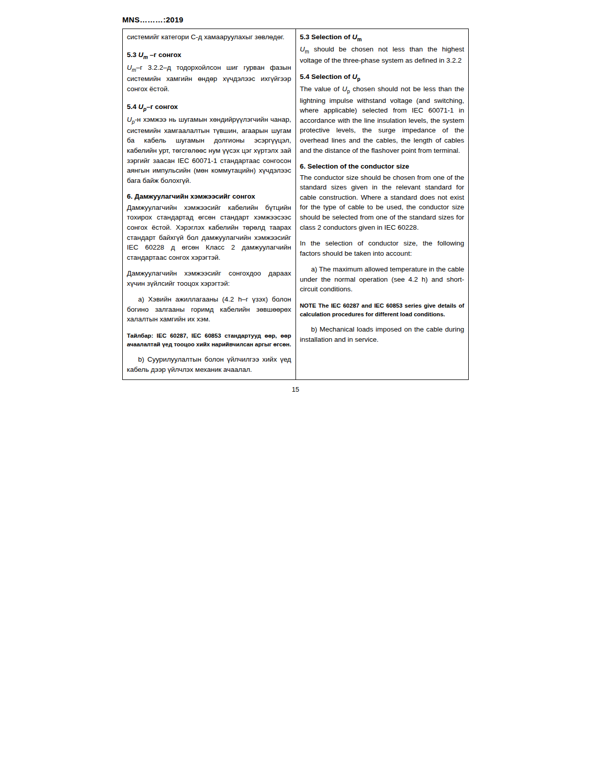MNS………:2019
| системийг категори С-д хамааруулахыг зөвлөдөг. 5.3 U m –г сонгох U m –г 3.2.2–д тодорхойлсон шиг гурван фазын системийн хамгийн өндөр хүчдэлээс ихгүйгээр сонгох ёстой. 5.4 U p –г сонгох U p -н хэмжээ нь шугамын хөндийрүүлэгчийн чанар, системийн хамгаалалтын түвшин, агаарын шугам ба кабель шугамын долгионы эсэргүүцэл, кабелийн урт, төгсгөлөөс нум үүсэх цэг хүртэлх зай зэргийг заасан IEC 60071-1 стандартаас сонгосон аянгын импульсийн (мөн коммутацийн) хүчдэлээс бага байж болохгүй. 6. Дамжуулагчийн хэмжээсийг сонгох Дамжуулагчийн хэмжээсийг кабелийн бүтцийн тохирох стандартад өгсөн стандарт хэмжээсээс сонгох ёстой. Хэрэглэх кабелийн төрөлд таарах стандарт байхгүй бол дамжуулагчийн хэмжээсийг IEC 60228 д өгсөн Класс 2 дамжуулагчийн стандартаас сонгох хэрэгтэй. Дамжуулагчийн хэмжээсийг сонгохдоо дараах хүчин зүйлсийг тооцох хэрэгтэй: a) Хэвийн ажиллагааны (4.2 h–г үзэх) болон богино залгааны горимд кабелийн зөвшөөрөх халалтын хамгийн их хэм. Тайлбар: IEC 60287, IEC 60853 стандартууд өөр, өөр ачаалалтай үед тооцоо хийх нарийвчилсан аргыг өгсөн. b) Суурилуулалтын болон үйлчилгээ хийх үед кабель дээр үйлчлэх механик ачаалал. | 5.3 Selection of U m U m should be chosen not less than the highest voltage of the three-phase system as defined in 3.2.2 5.4 Selection of U p The value of U p chosen should not be less than the lightning impulse withstand voltage (and switching, where applicable) selected from IEC 60071-1 in accordance with the line insulation levels, the system protective levels, the surge impedance of the overhead lines and the cables, the length of cables and the distance of the flashover point from terminal. 6. Selection of the conductor size The conductor size should be chosen from one of the standard sizes given in the relevant standard for cable construction. Where a standard does not exist for the type of cable to be used, the conductor size should be selected from one of the standard sizes for class 2 conductors given in IEC 60228. In the selection of conductor size, the following factors should be taken into account: a) The maximum allowed temperature in the cable under the normal operation (see 4.2 h) and short-circuit conditions. NOTE The IEC 60287 and IEC 60853 series give details of calculation procedures for different load conditions. b) Mechanical loads imposed on the cable during installation and in service. |
15